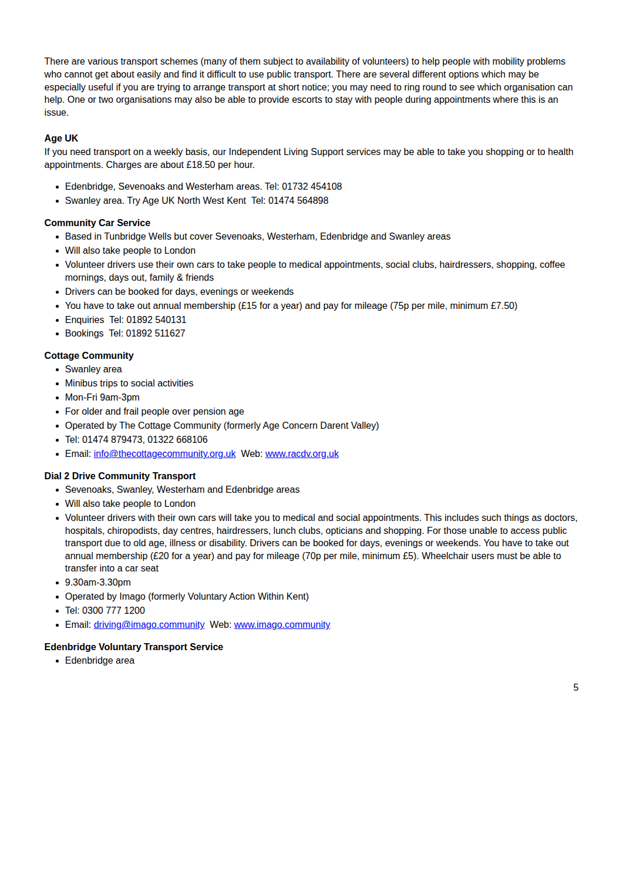There are various transport schemes (many of them subject to availability of volunteers) to help people with mobility problems who cannot get about easily and find it difficult to use public transport. There are several different options which may be especially useful if you are trying to arrange transport at short notice; you may need to ring round to see which organisation can help. One or two organisations may also be able to provide escorts to stay with people during appointments where this is an issue.
Age UK
If you need transport on a weekly basis, our Independent Living Support services may be able to take you shopping or to health appointments. Charges are about £18.50 per hour.
Edenbridge, Sevenoaks and Westerham areas. Tel: 01732 454108
Swanley area. Try Age UK North West Kent Tel: 01474 564898
Community Car Service
Based in Tunbridge Wells but cover Sevenoaks, Westerham, Edenbridge and Swanley areas
Will also take people to London
Volunteer drivers use their own cars to take people to medical appointments, social clubs, hairdressers, shopping, coffee mornings, days out, family & friends
Drivers can be booked for days, evenings or weekends
You have to take out annual membership (£15 for a year) and pay for mileage (75p per mile, minimum £7.50)
Enquiries Tel: 01892 540131
Bookings Tel: 01892 511627
Cottage Community
Swanley area
Minibus trips to social activities
Mon-Fri 9am-3pm
For older and frail people over pension age
Operated by The Cottage Community (formerly Age Concern Darent Valley)
Tel: 01474 879473, 01322 668106
Email: info@thecottagecommunity.org.uk Web: www.racdv.org.uk
Dial 2 Drive Community Transport
Sevenoaks, Swanley, Westerham and Edenbridge areas
Will also take people to London
Volunteer drivers with their own cars will take you to medical and social appointments. This includes such things as doctors, hospitals, chiropodists, day centres, hairdressers, lunch clubs, opticians and shopping. For those unable to access public transport due to old age, illness or disability. Drivers can be booked for days, evenings or weekends. You have to take out annual membership (£20 for a year) and pay for mileage (70p per mile, minimum £5). Wheelchair users must be able to transfer into a car seat
9.30am-3.30pm
Operated by Imago (formerly Voluntary Action Within Kent)
Tel: 0300 777 1200
Email: driving@imago.community Web: www.imago.community
Edenbridge Voluntary Transport Service
Edenbridge area
5